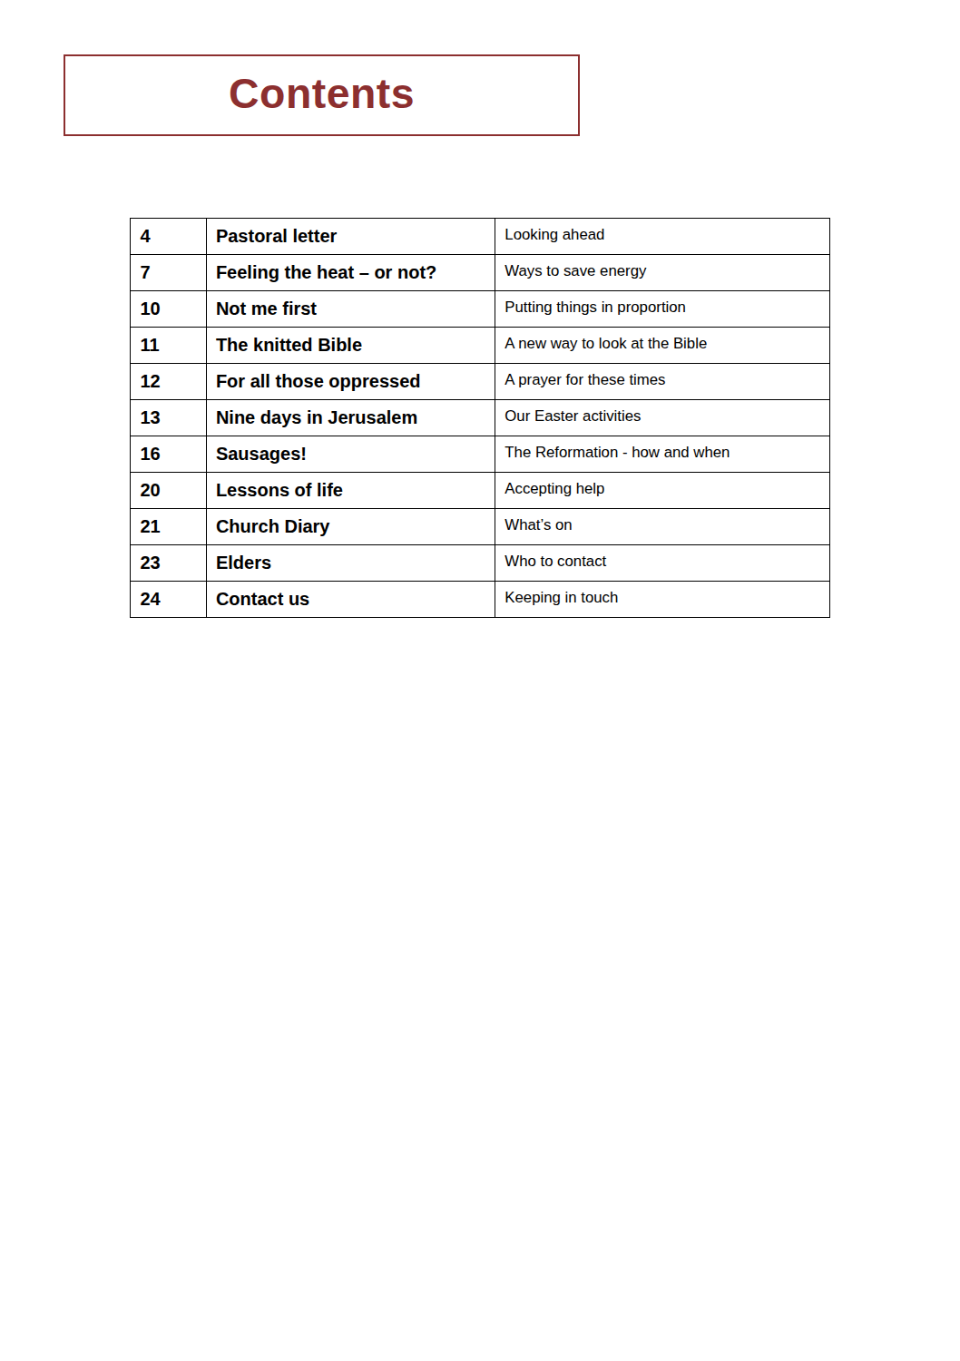Contents
| 4 | Pastoral letter | Looking ahead |
| 7 | Feeling the heat – or not? | Ways to save energy |
| 10 | Not me first | Putting things in proportion |
| 11 | The knitted Bible | A new way to look at the Bible |
| 12 | For all those oppressed | A prayer for these times |
| 13 | Nine days in Jerusalem | Our Easter activities |
| 16 | Sausages! | The Reformation - how and when |
| 20 | Lessons of life | Accepting help |
| 21 | Church Diary | What’s on |
| 23 | Elders | Who to contact |
| 24 | Contact us | Keeping in touch |